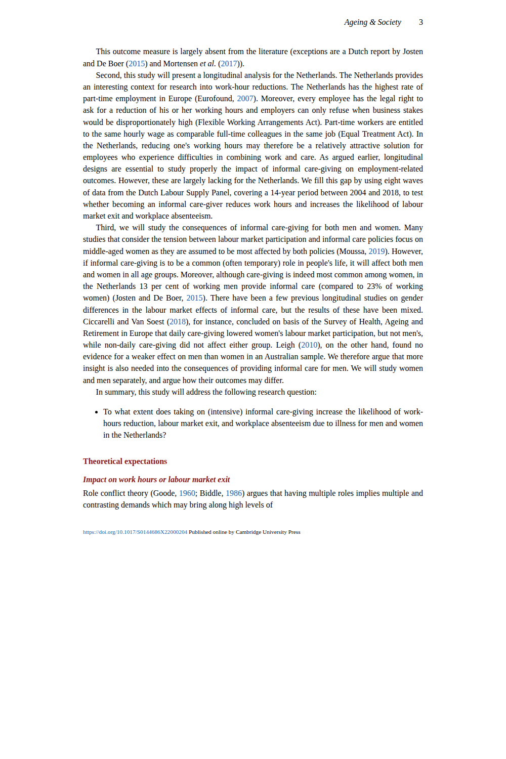Ageing & Society3
This outcome measure is largely absent from the literature (exceptions are a Dutch report by Josten and De Boer (2015) and Mortensen et al. (2017)).
Second, this study will present a longitudinal analysis for the Netherlands. The Netherlands provides an interesting context for research into work-hour reductions. The Netherlands has the highest rate of part-time employment in Europe (Eurofound, 2007). Moreover, every employee has the legal right to ask for a reduction of his or her working hours and employers can only refuse when business stakes would be disproportionately high (Flexible Working Arrangements Act). Part-time workers are entitled to the same hourly wage as comparable full-time colleagues in the same job (Equal Treatment Act). In the Netherlands, reducing one's working hours may therefore be a relatively attractive solution for employees who experience difficulties in combining work and care. As argued earlier, longitudinal designs are essential to study properly the impact of informal care-giving on employment-related outcomes. However, these are largely lacking for the Netherlands. We fill this gap by using eight waves of data from the Dutch Labour Supply Panel, covering a 14-year period between 2004 and 2018, to test whether becoming an informal care-giver reduces work hours and increases the likelihood of labour market exit and workplace absenteeism.
Third, we will study the consequences of informal care-giving for both men and women. Many studies that consider the tension between labour market participation and informal care policies focus on middle-aged women as they are assumed to be most affected by both policies (Moussa, 2019). However, if informal care-giving is to be a common (often temporary) role in people's life, it will affect both men and women in all age groups. Moreover, although care-giving is indeed most common among women, in the Netherlands 13 per cent of working men provide informal care (compared to 23% of working women) (Josten and De Boer, 2015). There have been a few previous longitudinal studies on gender differences in the labour market effects of informal care, but the results of these have been mixed. Ciccarelli and Van Soest (2018), for instance, concluded on basis of the Survey of Health, Ageing and Retirement in Europe that daily care-giving lowered women's labour market participation, but not men's, while non-daily care-giving did not affect either group. Leigh (2010), on the other hand, found no evidence for a weaker effect on men than women in an Australian sample. We therefore argue that more insight is also needed into the consequences of providing informal care for men. We will study women and men separately, and argue how their outcomes may differ.
In summary, this study will address the following research question:
To what extent does taking on (intensive) informal care-giving increase the likelihood of work-hours reduction, labour market exit, and workplace absenteeism due to illness for men and women in the Netherlands?
Theoretical expectations
Impact on work hours or labour market exit
Role conflict theory (Goode, 1960; Biddle, 1986) argues that having multiple roles implies multiple and contrasting demands which may bring along high levels of
https://doi.org/10.1017/S0144686X22000204 Published online by Cambridge University Press